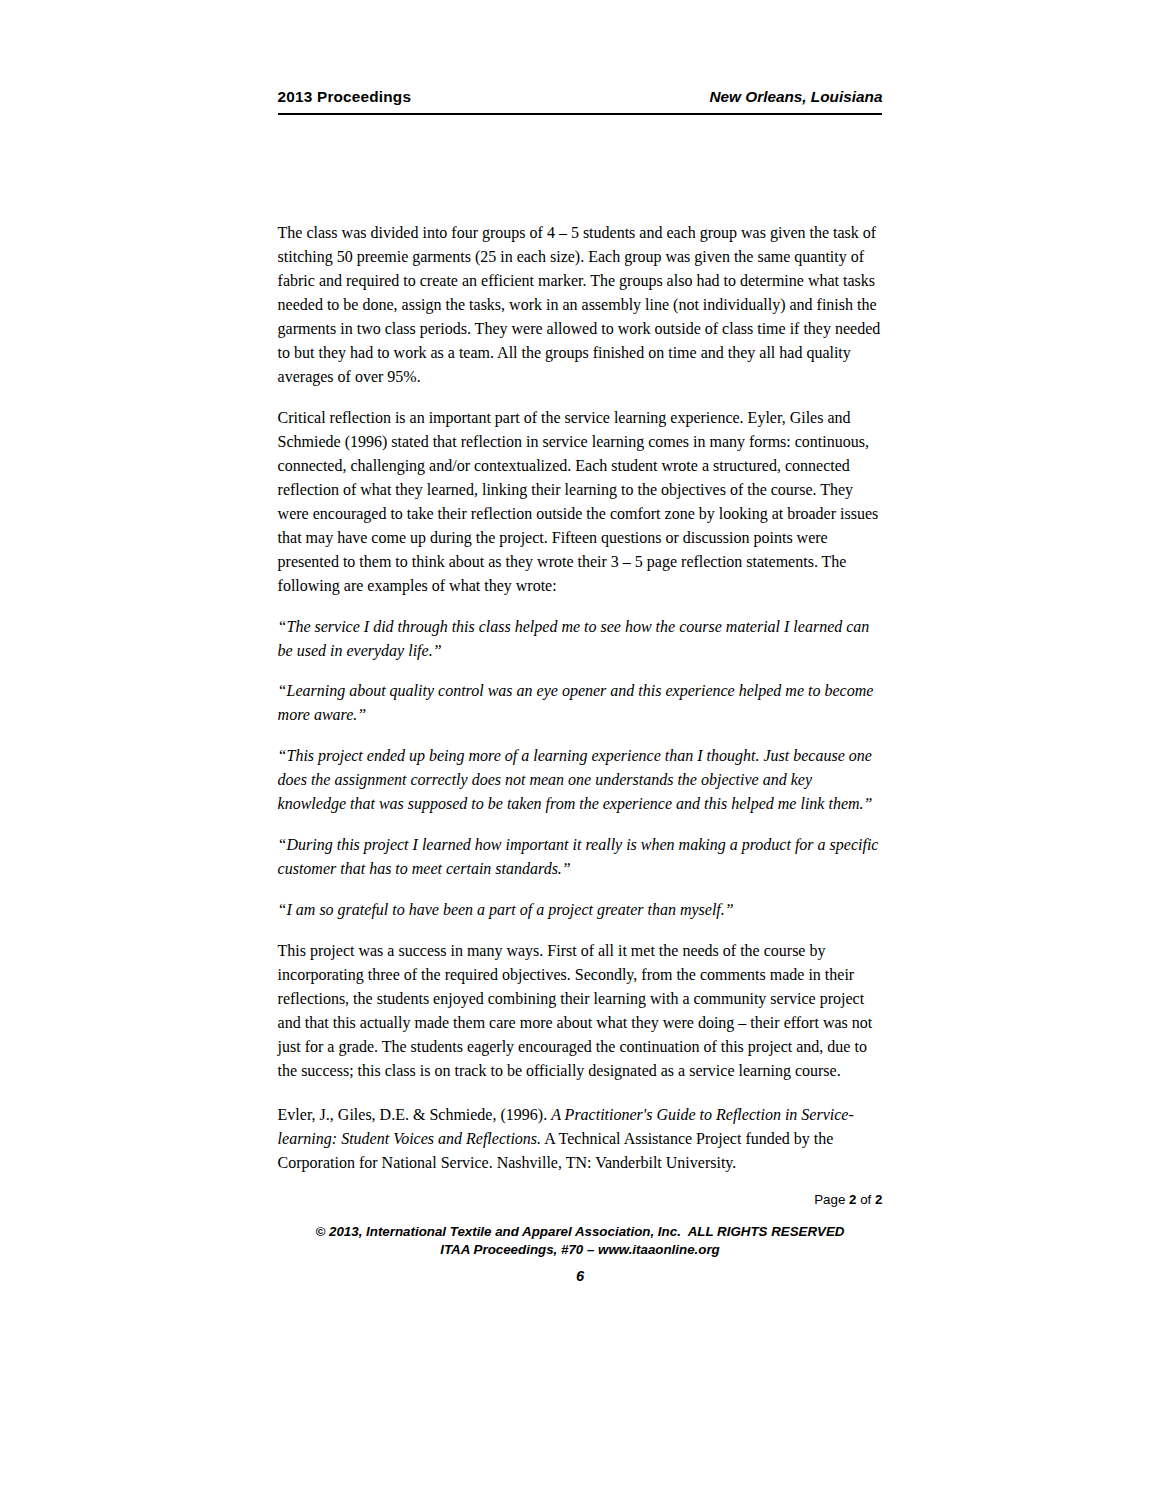2013 Proceedings
New Orleans, Louisiana
The class was divided into four groups of 4 – 5 students and each group was given the task of stitching 50 preemie garments (25 in each size). Each group was given the same quantity of fabric and required to create an efficient marker. The groups also had to determine what tasks needed to be done, assign the tasks, work in an assembly line (not individually) and finish the garments in two class periods. They were allowed to work outside of class time if they needed to but they had to work as a team. All the groups finished on time and they all had quality averages of over 95%.
Critical reflection is an important part of the service learning experience. Eyler, Giles and Schmiede (1996) stated that reflection in service learning comes in many forms: continuous, connected, challenging and/or contextualized. Each student wrote a structured, connected reflection of what they learned, linking their learning to the objectives of the course. They were encouraged to take their reflection outside the comfort zone by looking at broader issues that may have come up during the project. Fifteen questions or discussion points were presented to them to think about as they wrote their 3 – 5 page reflection statements. The following are examples of what they wrote:
“The service I did through this class helped me to see how the course material I learned can be used in everyday life.”
“Learning about quality control was an eye opener and this experience helped me to become more aware.”
“This project ended up being more of a learning experience than I thought. Just because one does the assignment correctly does not mean one understands the objective and key knowledge that was supposed to be taken from the experience and this helped me link them.”
“During this project I learned how important it really is when making a product for a specific customer that has to meet certain standards.”
“I am so grateful to have been a part of a project greater than myself.”
This project was a success in many ways. First of all it met the needs of the course by incorporating three of the required objectives. Secondly, from the comments made in their reflections, the students enjoyed combining their learning with a community service project and that this actually made them care more about what they were doing – their effort was not just for a grade. The students eagerly encouraged the continuation of this project and, due to the success; this class is on track to be officially designated as a service learning course.
Evler, J., Giles, D.E. & Schmiede, (1996). A Practitioner's Guide to Reflection in Service-learning: Student Voices and Reflections. A Technical Assistance Project funded by the Corporation for National Service. Nashville, TN: Vanderbilt University.
Page 2 of 2
© 2013, International Textile and Apparel Association, Inc. ALL RIGHTS RESERVED
ITAA Proceedings, #70 – www.itaaonline.org
6